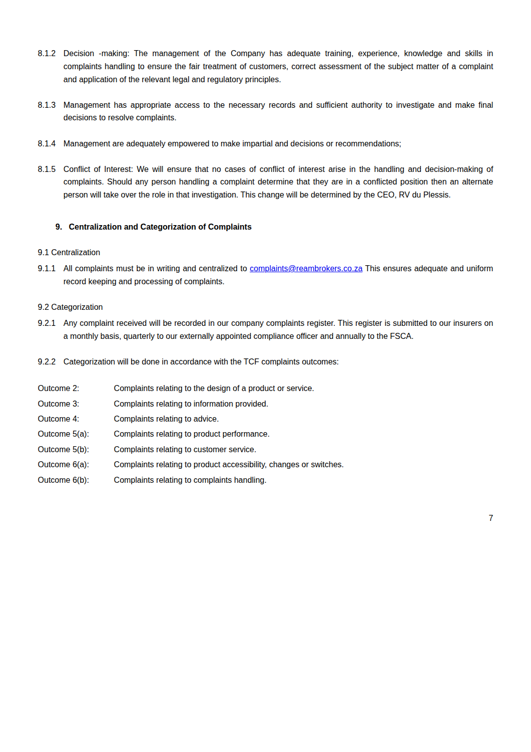8.1.2
Decision -making: The management of the Company has adequate training, experience, knowledge and skills in complaints handling to ensure the fair treatment of customers, correct assessment of the subject matter of a complaint and application of the relevant legal and regulatory principles.
8.1.3
Management has appropriate access to the necessary records and sufficient authority to investigate and make final decisions to resolve complaints.
8.1.4
Management are adequately empowered to make impartial and decisions or recommendations;
8.1.5
Conflict of Interest: We will ensure that no cases of conflict of interest arise in the handling and decision-making of complaints. Should any person handling a complaint determine that they are in a conflicted position then an alternate person will take over the role in that investigation. This change will be determined by the CEO, RV du Plessis.
9. Centralization and Categorization of Complaints
9.1 Centralization
9.1.1
All complaints must be in writing and centralized to complaints@reambrokers.co.za This ensures adequate and uniform record keeping and processing of complaints.
9.2 Categorization
9.2.1
Any complaint received will be recorded in our company complaints register. This register is submitted to our insurers on a monthly basis, quarterly to our externally appointed compliance officer and annually to the FSCA.
9.2.2
Categorization will be done in accordance with the TCF complaints outcomes:
| Outcome 2: | Complaints relating to the design of a product or service. |
| Outcome 3: | Complaints relating to information provided. |
| Outcome 4: | Complaints relating to advice. |
| Outcome 5(a): | Complaints relating to product performance. |
| Outcome 5(b): | Complaints relating to customer service. |
| Outcome 6(a): | Complaints relating to product accessibility, changes or switches. |
| Outcome 6(b): | Complaints relating to complaints handling. |
7